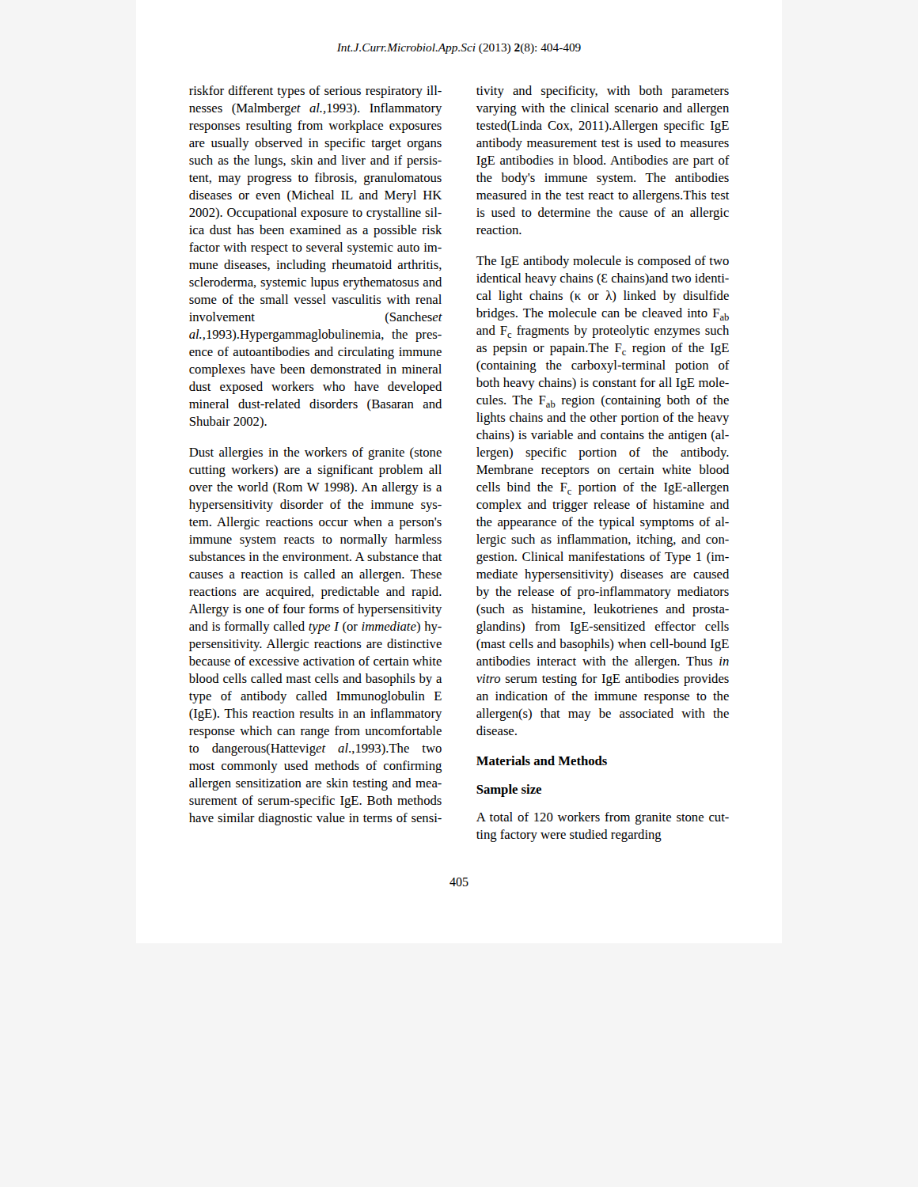Int.J.Curr.Microbiol.App.Sci (2013) 2(8): 404-409
riskfor different types of serious respiratory illnesses (Malmberget al., 1993). Inflammatory responses resulting from workplace exposures are usually observed in specific target organs such as the lungs, skin and liver and if persistent, may progress to fibrosis, granulomatous diseases or even (Micheal IL and Meryl HK 2002). Occupational exposure to crystalline silica dust has been examined as a possible risk factor with respect to several systemic auto immune diseases, including rheumatoid arthritis, scleroderma, systemic lupus erythematosus and some of the small vessel vasculitis with renal involvement (Sancheset al., 1993).Hypergammaglobulinemia, the presence of autoantibodies and circulating immune complexes have been demonstrated in mineral dust exposed workers who have developed mineral dust-related disorders (Basaran and Shubair 2002).
Dust allergies in the workers of granite (stone cutting workers) are a significant problem all over the world (Rom W 1998). An allergy is a hypersensitivity disorder of the immune system. Allergic reactions occur when a person's immune system reacts to normally harmless substances in the environment. A substance that causes a reaction is called an allergen. These reactions are acquired, predictable and rapid. Allergy is one of four forms of hypersensitivity and is formally called type I (or immediate) hypersensitivity. Allergic reactions are distinctive because of excessive activation of certain white blood cells called mast cells and basophils by a type of antibody called Immunoglobulin E (IgE). This reaction results in an inflammatory response which can range from uncomfortable to dangerous(Hatteviget al.,1993).The two most commonly used methods of confirming allergen sensitization are skin testing and measurement of serum-specific IgE. Both methods have similar diagnostic value in terms of sensitivity and specificity, with both parameters varying with the clinical scenario and allergen tested(Linda Cox, 2011).Allergen specific IgE antibody measurement test is used to measures IgE antibodies in blood. Antibodies are part of the body's immune system. The antibodies measured in the test react to allergens.This test is used to determine the cause of an allergic reaction.
The IgE antibody molecule is composed of two identical heavy chains (Ɛ chains)and two identical light chains (κ or λ) linked by disulfide bridges. The molecule can be cleaved into Fab and Fc fragments by proteolytic enzymes such as pepsin or papain.The Fc region of the IgE (containing the carboxyl-terminal potion of both heavy chains) is constant for all IgE molecules. The Fab region (containing both of the lights chains and the other portion of the heavy chains) is variable and contains the antigen (allergen) specific portion of the antibody. Membrane receptors on certain white blood cells bind the Fc portion of the IgE-allergen complex and trigger release of histamine and the appearance of the typical symptoms of allergic such as inflammation, itching, and congestion. Clinical manifestations of Type 1 (immediate hypersensitivity) diseases are caused by the release of pro-inflammatory mediators (such as histamine, leukotrienes and prostaglandins) from IgE-sensitized effector cells (mast cells and basophils) when cell-bound IgE antibodies interact with the allergen. Thus in vitro serum testing for IgE antibodies provides an indication of the immune response to the allergen(s) that may be associated with the disease.
Materials and Methods
Sample size
A total of 120 workers from granite stone cutting factory were studied regarding
405